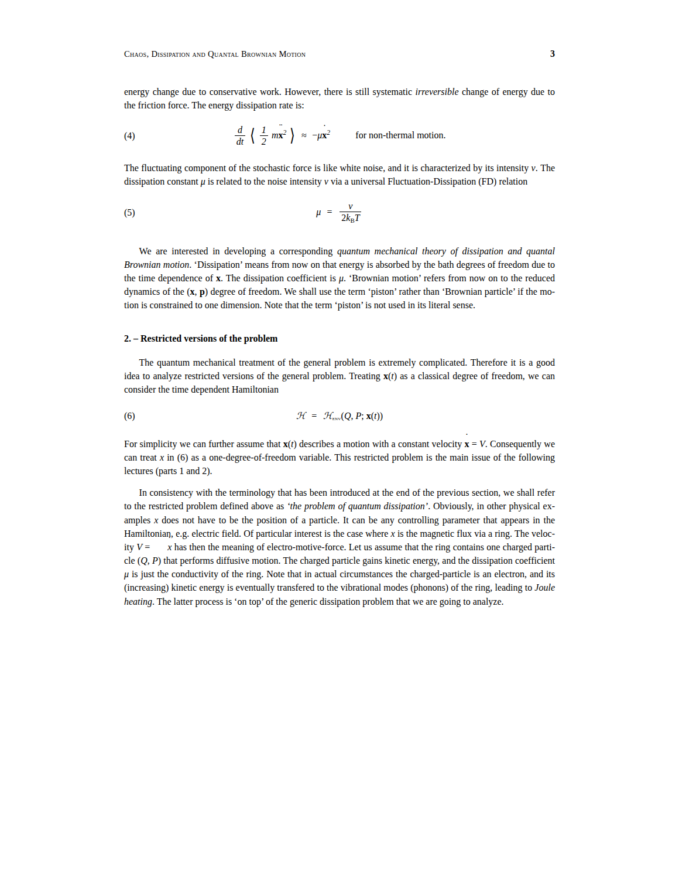Chaos, Dissipation and Quantal Brownian Motion 3
energy change due to conservative work. However, there is still systematic irreversible change of energy due to the friction force. The energy dissipation rate is:
(4)
ddt ⟨ 12 mx2 ⟩ ≈ −μx2 for non-thermal motion.
The fluctuating component of the stochastic force is like white noise, and it is characterized by its intensity ν. The dissipation constant μ is related to the noise intensity ν via a universal Fluctuation-Dissipation (FD) relation
(5)
μ = ν 2kBT
We are interested in developing a corresponding quantum mechanical theory of dissipation and quantal Brownian motion. ‘Dissipation’ means from now on that energy is absorbed by the bath degrees of freedom due to the time dependence of x. The dissipation coefficient is μ. ‘Brownian motion’ refers from now on to the reduced dynamics of the (x, p) degree of freedom. We shall use the term ‘piston’ rather than ‘Brownian particle’ if the motion is constrained to one dimension. Note that the term ‘piston’ is not used in its literal sense.
2. – Restricted versions of the problem
The quantum mechanical treatment of the general problem is extremely complicated. Therefore it is a good idea to analyze restricted versions of the general problem. Treating x(t) as a classical degree of freedom, we can consider the time dependent Hamiltonian
(6)
ℋ = ℋenv(Q, P; x(t))
For simplicity we can further assume that x(t) describes a motion with a constant velocity x = V. Consequently we can treat x in (6) as a one-degree-of-freedom variable. This restricted problem is the main issue of the following lectures (parts 1 and 2).
In consistency with the terminology that has been introduced at the end of the previous section, we shall refer to the restricted problem defined above as ‘the problem of quantum dissipation’. Obviously, in other physical examples x does not have to be the position of a particle. It can be any controlling parameter that appears in the Hamiltonian, e.g. electric field. Of particular interest is the case where x is the magnetic flux via a ring. The velocity V = x has then the meaning of electro-motive-force. Let us assume that the ring contains one charged particle (Q, P) that performs diffusive motion. The charged particle gains kinetic energy, and the dissipation coefficient μ is just the conductivity of the ring. Note that in actual circumstances the charged-particle is an electron, and its (increasing) kinetic energy is eventually transfered to the vibrational modes (phonons) of the ring, leading to Joule heating. The latter process is ‘on top’ of the generic dissipation problem that we are going to analyze.